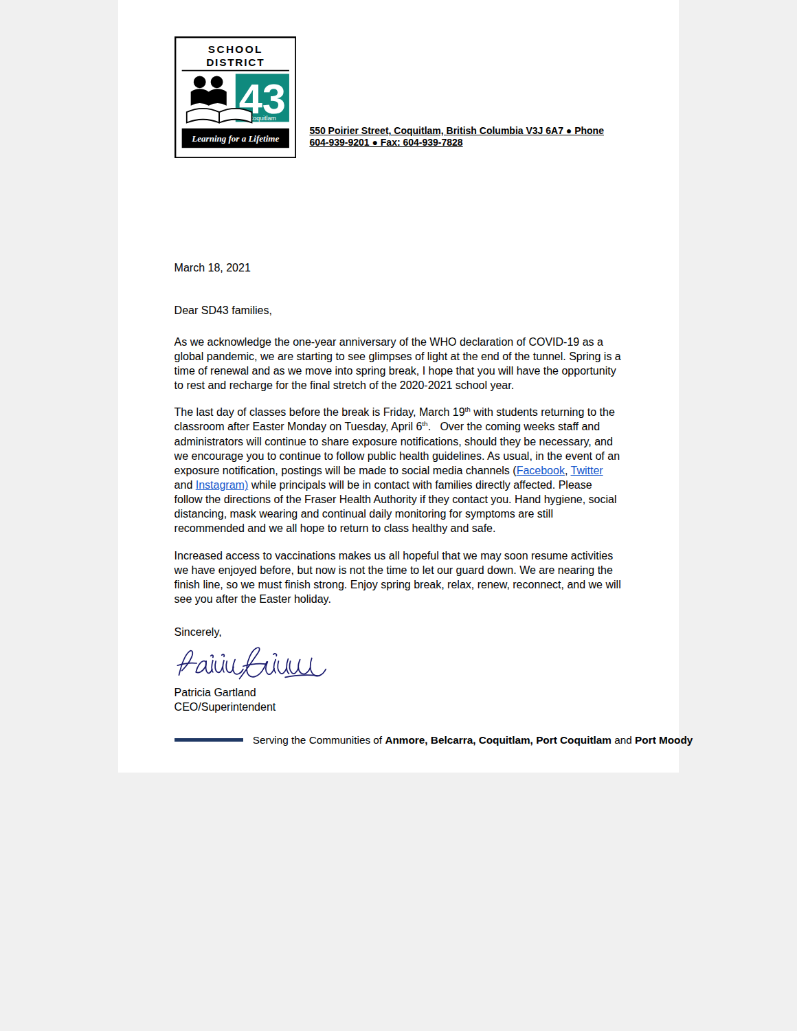School District 43 Coquitlam — Learning for a Lifetime SCHOOL DISTRICT 43 Coquitlam Learning for a Lifetime
550 Poirier Street, Coquitlam, British Columbia V3J 6A7 ● Phone 604-939-9201 ● Fax: 604-939-7828
March 18, 2021
Dear SD43 families,
As we acknowledge the one-year anniversary of the WHO declaration of COVID-19 as a global pandemic, we are starting to see glimpses of light at the end of the tunnel. Spring is a time of renewal and as we move into spring break, I hope that you will have the opportunity to rest and recharge for the final stretch of the 2020-2021 school year.
The last day of classes before the break is Friday, March 19th with students returning to the classroom after Easter Monday on Tuesday, April 6th. Over the coming weeks staff and administrators will continue to share exposure notifications, should they be necessary, and we encourage you to continue to follow public health guidelines. As usual, in the event of an exposure notification, postings will be made to social media channels (Facebook, Twitter and Instagram) while principals will be in contact with families directly affected. Please follow the directions of the Fraser Health Authority if they contact you. Hand hygiene, social distancing, mask wearing and continual daily monitoring for symptoms are still recommended and we all hope to return to class healthy and safe.
Increased access to vaccinations makes us all hopeful that we may soon resume activities we have enjoyed before, but now is not the time to let our guard down. We are nearing the finish line, so we must finish strong. Enjoy spring break, relax, renew, reconnect, and we will see you after the Easter holiday.
Sincerely,
Patricia Gartland signature
Patricia Gartland
CEO/Superintendent
Serving the Communities of Anmore, Belcarra, Coquitlam, Port Coquitlam and Port Moody